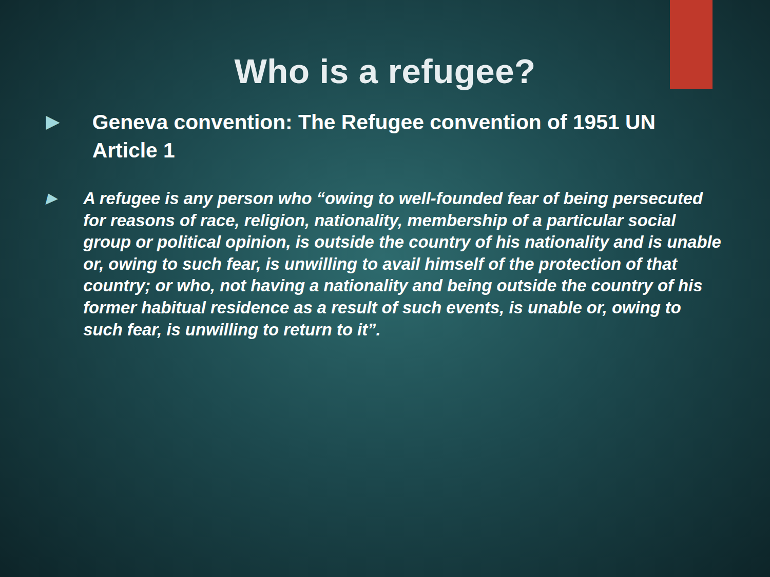Who is a refugee?
Geneva convention: The Refugee convention of 1951 UN Article 1
A refugee is any person who “owing to well-founded fear of being persecuted for reasons of race, religion, nationality, membership of a particular social group or political opinion, is outside the country of his nationality and is unable or, owing to such fear, is unwilling to avail himself of the protection of that country; or who, not having a nationality and being outside the country of his former habitual residence as a result of such events, is unable or, owing to such fear, is unwilling to return to it”.